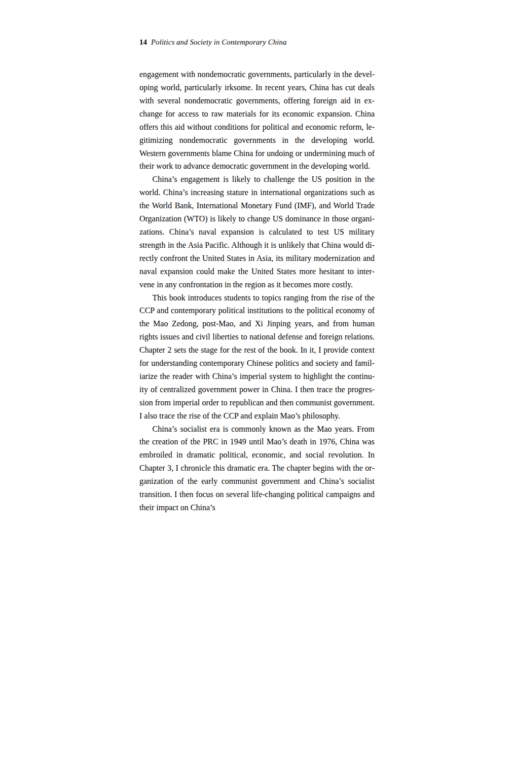14 Politics and Society in Contemporary China
engagement with nondemocratic governments, particularly in the developing world, particularly irksome. In recent years, China has cut deals with several nondemocratic governments, offering foreign aid in exchange for access to raw materials for its economic expansion. China offers this aid without conditions for political and economic reform, legitimizing nondemocratic governments in the developing world. Western governments blame China for undoing or undermining much of their work to advance democratic government in the developing world.
China’s engagement is likely to challenge the US position in the world. China’s increasing stature in international organizations such as the World Bank, International Monetary Fund (IMF), and World Trade Organization (WTO) is likely to change US dominance in those organizations. China’s naval expansion is calculated to test US military strength in the Asia Pacific. Although it is unlikely that China would directly confront the United States in Asia, its military modernization and naval expansion could make the United States more hesitant to intervene in any confrontation in the region as it becomes more costly.
This book introduces students to topics ranging from the rise of the CCP and contemporary political institutions to the political economy of the Mao Zedong, post-Mao, and Xi Jinping years, and from human rights issues and civil liberties to national defense and foreign relations. Chapter 2 sets the stage for the rest of the book. In it, I provide context for understanding contemporary Chinese politics and society and familiarize the reader with China’s imperial system to highlight the continuity of centralized government power in China. I then trace the progression from imperial order to republican and then communist government. I also trace the rise of the CCP and explain Mao’s philosophy.
China’s socialist era is commonly known as the Mao years. From the creation of the PRC in 1949 until Mao’s death in 1976, China was embroiled in dramatic political, economic, and social revolution. In Chapter 3, I chronicle this dramatic era. The chapter begins with the organization of the early communist government and China’s socialist transition. I then focus on several life-changing political campaigns and their impact on China’s